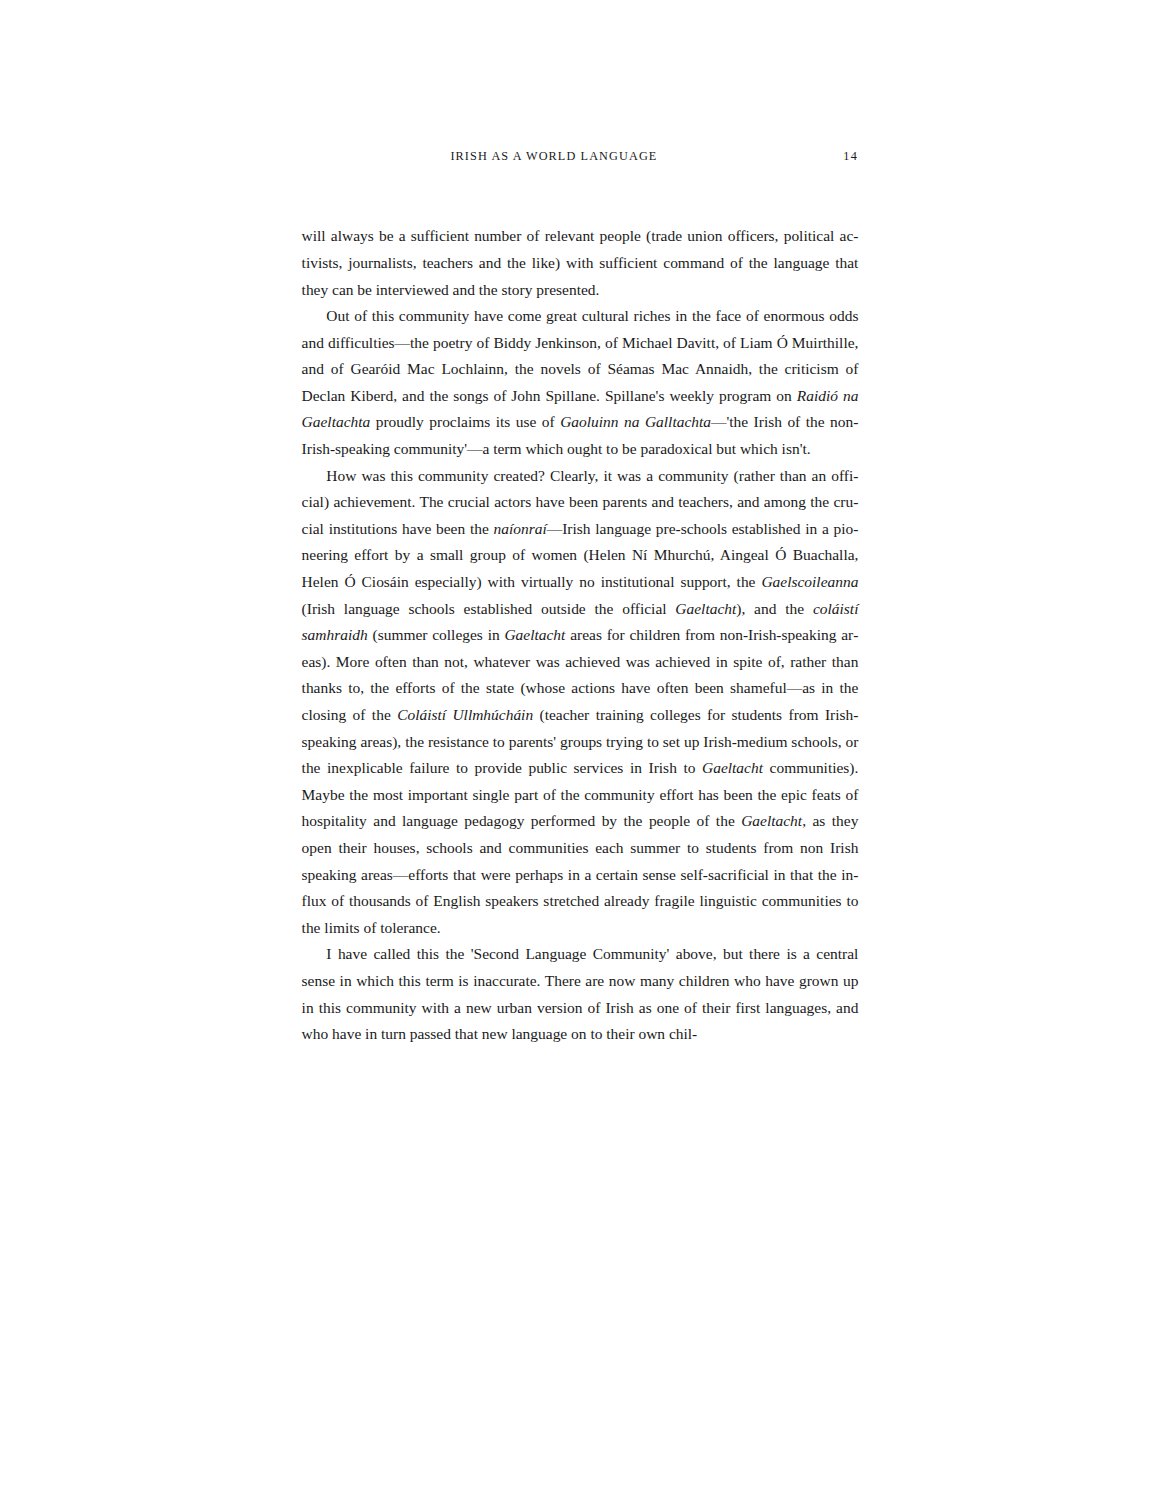Irish as a World Language 14
will always be a sufficient number of relevant people (trade union officers, political activists, journalists, teachers and the like) with sufficient command of the language that they can be interviewed and the story presented.
Out of this community have come great cultural riches in the face of enormous odds and difficulties—the poetry of Biddy Jenkinson, of Michael Davitt, of Liam Ó Muirthille, and of Gearóid Mac Lochlainn, the novels of Séamas Mac Annaidh, the criticism of Declan Kiberd, and the songs of John Spillane. Spillane's weekly program on Raidió na Gaeltachta proudly proclaims its use of Gaoluinn na Galltachta—'the Irish of the non-Irish-speaking community'—a term which ought to be paradoxical but which isn't.
How was this community created? Clearly, it was a community (rather than an official) achievement. The crucial actors have been parents and teachers, and among the crucial institutions have been the naíonraí—Irish language pre-schools established in a pioneering effort by a small group of women (Helen Ní Mhurchú, Aingeal Ó Buachalla, Helen Ó Ciosáin especially) with virtually no institutional support, the Gaelscoileanna (Irish language schools established outside the official Gaeltacht), and the coláistí samhraidh (summer colleges in Gaeltacht areas for children from non-Irish-speaking areas). More often than not, whatever was achieved was achieved in spite of, rather than thanks to, the efforts of the state (whose actions have often been shameful—as in the closing of the Coláistí Ullmhúcháin (teacher training colleges for students from Irish-speaking areas), the resistance to parents' groups trying to set up Irish-medium schools, or the inexplicable failure to provide public services in Irish to Gaeltacht communities). Maybe the most important single part of the community effort has been the epic feats of hospitality and language pedagogy performed by the people of the Gaeltacht, as they open their houses, schools and communities each summer to students from non Irish speaking areas—efforts that were perhaps in a certain sense self-sacrificial in that the influx of thousands of English speakers stretched already fragile linguistic communities to the limits of tolerance.
I have called this the 'Second Language Community' above, but there is a central sense in which this term is inaccurate. There are now many children who have grown up in this community with a new urban version of Irish as one of their first languages, and who have in turn passed that new language on to their own chil-